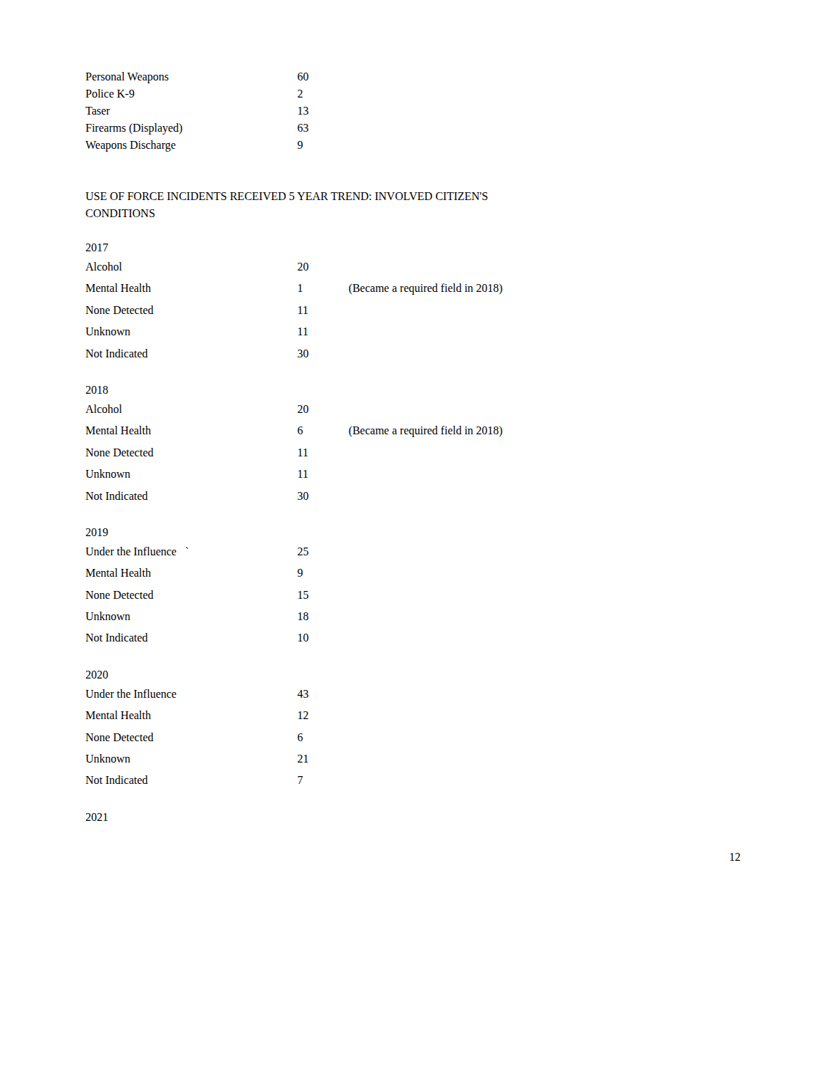| Personal Weapons | 60 |
| Police K-9 | 2 |
| Taser | 13 |
| Firearms (Displayed) | 63 |
| Weapons Discharge | 9 |
USE OF FORCE INCIDENTS RECEIVED 5 YEAR TREND: INVOLVED CITIZEN'S CONDITIONS
2017
| Alcohol | 20 | |
| Mental Health | 1 | (Became a required field in 2018) |
| None Detected | 11 | |
| Unknown | 11 | |
| Not Indicated | 30 | |
2018
| Alcohol | 20 | |
| Mental Health | 6 | (Became a required field in 2018) |
| None Detected | 11 | |
| Unknown | 11 | |
| Not Indicated | 30 | |
2019
| Under the Influence ` | 25 | |
| Mental Health | 9 | |
| None Detected | 15 | |
| Unknown | 18 | |
| Not Indicated | 10 | |
2020
| Under the Influence | 43 | |
| Mental Health | 12 | |
| None Detected | 6 | |
| Unknown | 21 | |
| Not Indicated | 7 | |
2021
12